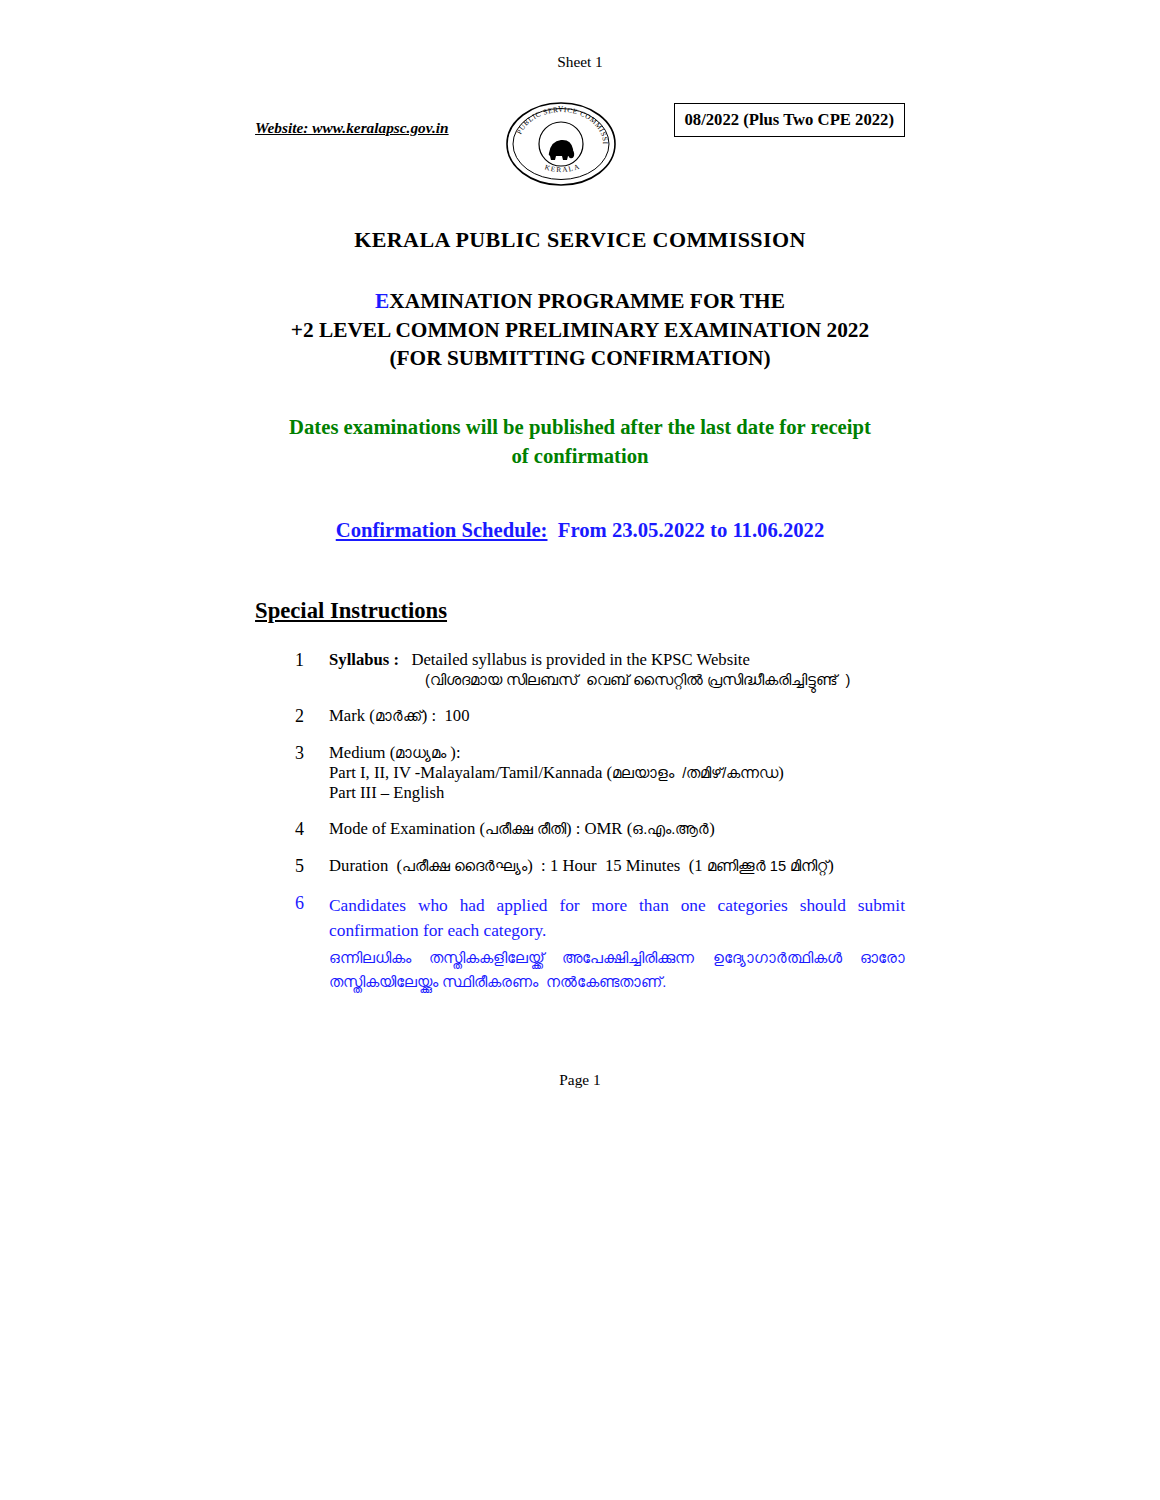Sheet 1
Website: www.keralapsc.gov.in
PUBLIC SERVICE COMMISSION KERALA
08/2022 (Plus Two CPE 2022)
KERALA PUBLIC SERVICE COMMISSION
EXAMINATION PROGRAMME FOR THE
+2 LEVEL COMMON PRELIMINARY EXAMINATION 2022
(FOR SUBMITTING CONFIRMATION)
Dates examinations will be published after the last date for receipt
of confirmation
Confirmation Schedule: From 23.05.2022 to 11.06.2022
Special Instructions
| 1 | Syllabus : Detailed syllabus is provided in the KPSC Website (വിശദമായ സിലബസ് വെബ് സൈറ്റിൽ പ്രസിദ്ധീകരിച്ചിട്ടുണ്ട് ) |
| 2 | Mark ( മാർക്ക് ) : 100 |
| 3 | Medium ( മാധ്യമം ): Part I, II, IV -Malayalam/Tamil/Kannada ( മലയാളം /തമിഴ്/കന്നഡ ) Part III – English |
| 4 | Mode of Examination ( പരീക്ഷ രീതി ) : OMR ( ഒ.എം.ആർ ) |
| 5 | Duration ( പരീക്ഷ ദൈർഘ്യം ) : 1 Hour 15 Minutes (1 മണിക്കൂർ 15 മിനിറ്റ് ) |
| 6 | Candidates who had applied for more than one categories should submit confirmation for each category. ഒന്നിലധികം തസ്തികകളിലേയ്ക്ക് അപേക്ഷിച്ചിരിക്കുന്ന ഉദ്യോഗാർത്ഥികൾ ഓരോ തസ്തികയിലേയ്ക്കും സ്ഥിരീകരണം നൽകേണ്ടതാണ്. |
Page 1